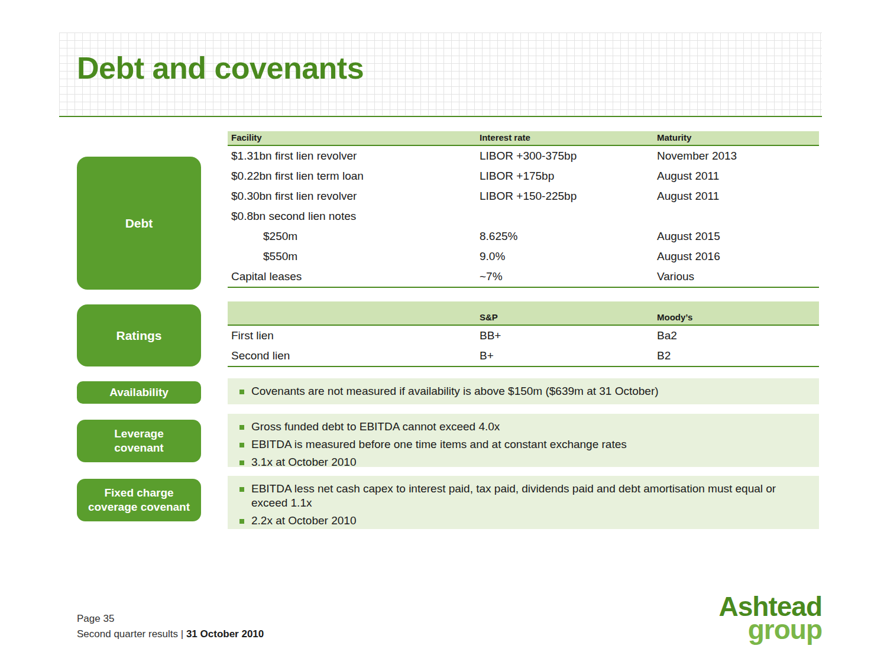Debt and covenants
Debt
Ratings
Availability
Leverage
covenant
Fixed charge
coverage covenant
| Facility | Interest rate | Maturity |
| --- | --- | --- |
| $1.31bn first lien revolver | LIBOR +300-375bp | November 2013 |
| $0.22bn first lien term loan | LIBOR +175bp | August 2011 |
| $0.30bn first lien revolver | LIBOR +150-225bp | August 2011 |
| $0.8bn second lien notes | | |
| $250m | 8.625% | August 2015 |
| $550m | 9.0% | August 2016 |
| Capital leases | ~7% | Various |
| | S&P | Moody’s |
| --- | --- | --- |
| First lien | BB+ | Ba2 |
| Second lien | B+ | B2 |
Covenants are not measured if availability is above $150m ($639m at 31 October)
Gross funded debt to EBITDA cannot exceed 4.0x
EBITDA is measured before one time items and at constant exchange rates
3.1x at October 2010
EBITDA less net cash capex to interest paid, tax paid, dividends paid and debt amortisation must equal or exceed 1.1x
2.2x at October 2010
Page 35
Second quarter results | 31 October 2010
Ashtead
group